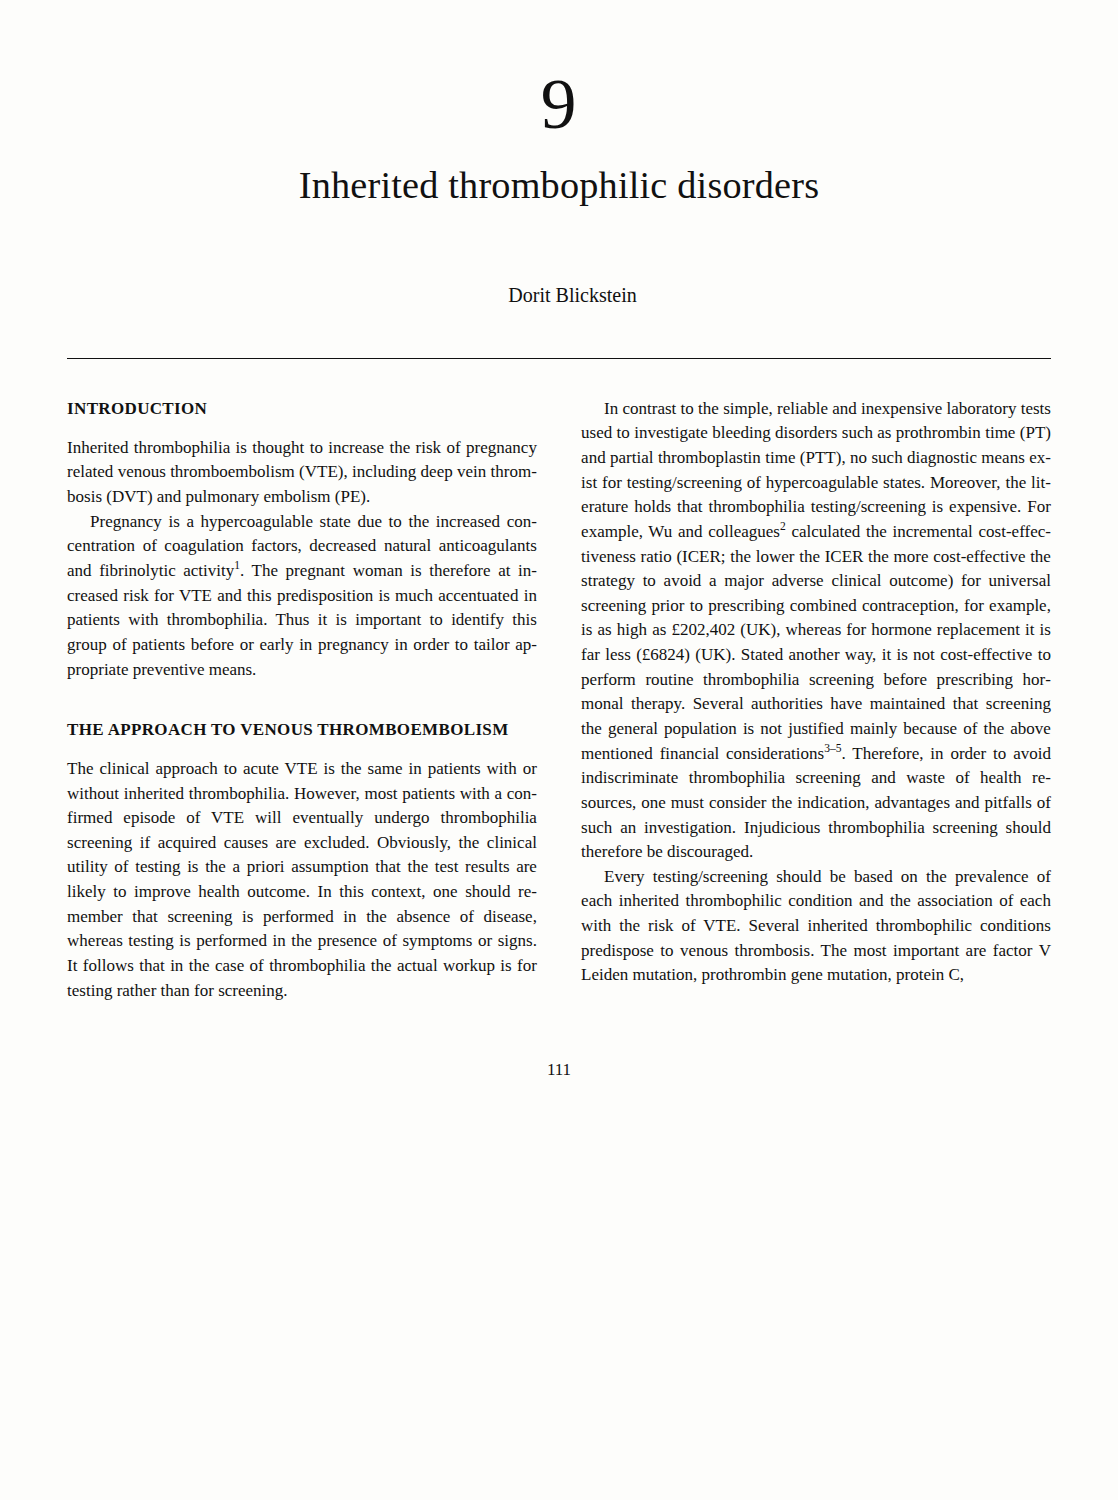9
Inherited thrombophilic disorders
Dorit Blickstein
INTRODUCTION
Inherited thrombophilia is thought to increase the risk of pregnancy related venous thromboembolism (VTE), including deep vein thrombosis (DVT) and pulmonary embolism (PE).
Pregnancy is a hypercoagulable state due to the increased concentration of coagulation factors, decreased natural anticoagulants and fibrinolytic activity1. The pregnant woman is therefore at increased risk for VTE and this predisposition is much accentuated in patients with thrombophilia. Thus it is important to identify this group of patients before or early in pregnancy in order to tailor appropriate preventive means.
THE APPROACH TO VENOUS THROMBOEMBOLISM
The clinical approach to acute VTE is the same in patients with or without inherited thrombophilia. However, most patients with a confirmed episode of VTE will eventually undergo thrombophilia screening if acquired causes are excluded. Obviously, the clinical utility of testing is the a priori assumption that the test results are likely to improve health outcome. In this context, one should remember that screening is performed in the absence of disease, whereas testing is performed in the presence of symptoms or signs. It follows that in the case of thrombophilia the actual workup is for testing rather than for screening.
In contrast to the simple, reliable and inexpensive laboratory tests used to investigate bleeding disorders such as prothrombin time (PT) and partial thromboplastin time (PTT), no such diagnostic means exist for testing/screening of hypercoagulable states. Moreover, the literature holds that thrombophilia testing/screening is expensive. For example, Wu and colleagues2 calculated the incremental cost-effectiveness ratio (ICER; the lower the ICER the more cost-effective the strategy to avoid a major adverse clinical outcome) for universal screening prior to prescribing combined contraception, for example, is as high as £202,402 (UK), whereas for hormone replacement it is far less (£6824) (UK). Stated another way, it is not cost-effective to perform routine thrombophilia screening before prescribing hormonal therapy. Several authorities have maintained that screening the general population is not justified mainly because of the above mentioned financial considerations3–5. Therefore, in order to avoid indiscriminate thrombophilia screening and waste of health resources, one must consider the indication, advantages and pitfalls of such an investigation. Injudicious thrombophilia screening should therefore be discouraged.
Every testing/screening should be based on the prevalence of each inherited thrombophilic condition and the association of each with the risk of VTE. Several inherited thrombophilic conditions predispose to venous thrombosis. The most important are factor V Leiden mutation, prothrombin gene mutation, protein C,
111